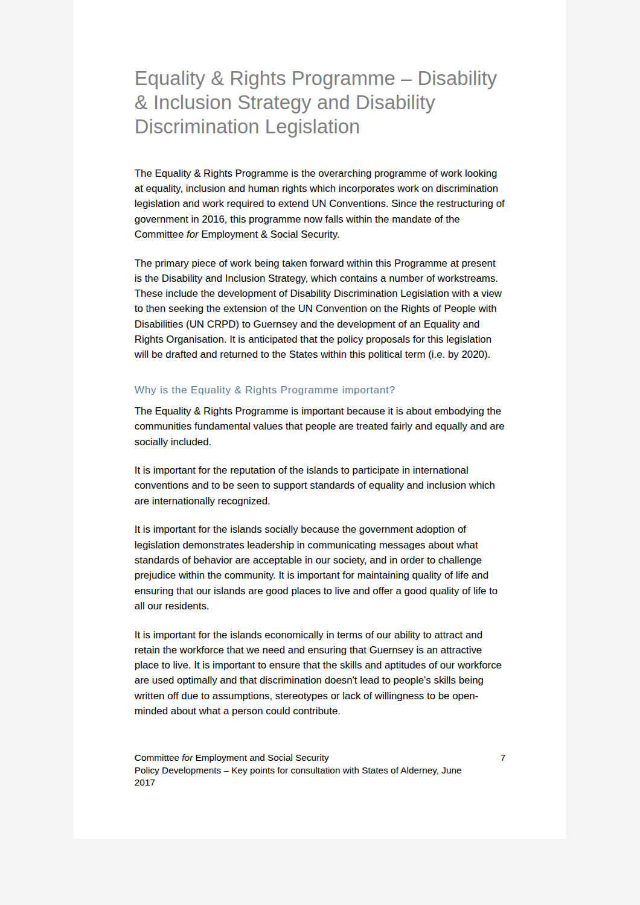Equality & Rights Programme – Disability & Inclusion Strategy and Disability Discrimination Legislation
The Equality & Rights Programme is the overarching programme of work looking at equality, inclusion and human rights which incorporates work on discrimination legislation and work required to extend UN Conventions. Since the restructuring of government in 2016, this programme now falls within the mandate of the Committee for Employment & Social Security.
The primary piece of work being taken forward within this Programme at present is the Disability and Inclusion Strategy, which contains a number of workstreams. These include the development of Disability Discrimination Legislation with a view to then seeking the extension of the UN Convention on the Rights of People with Disabilities (UN CRPD) to Guernsey and the development of an Equality and Rights Organisation. It is anticipated that the policy proposals for this legislation will be drafted and returned to the States within this political term (i.e. by 2020).
Why is the Equality & Rights Programme important?
The Equality & Rights Programme is important because it is about embodying the communities fundamental values that people are treated fairly and equally and are socially included.
It is important for the reputation of the islands to participate in international conventions and to be seen to support standards of equality and inclusion which are internationally recognized.
It is important for the islands socially because the government adoption of legislation demonstrates leadership in communicating messages about what standards of behavior are acceptable in our society, and in order to challenge prejudice within the community. It is important for maintaining quality of life and ensuring that our islands are good places to live and offer a good quality of life to all our residents.
It is important for the islands economically in terms of our ability to attract and retain the workforce that we need and ensuring that Guernsey is an attractive place to live. It is important to ensure that the skills and aptitudes of our workforce are used optimally and that discrimination doesn't lead to people's skills being written off due to assumptions, stereotypes or lack of willingness to be open-minded about what a person could contribute.
Committee for Employment and Social Security
Policy Developments – Key points for consultation with States of Alderney, June 2017
7